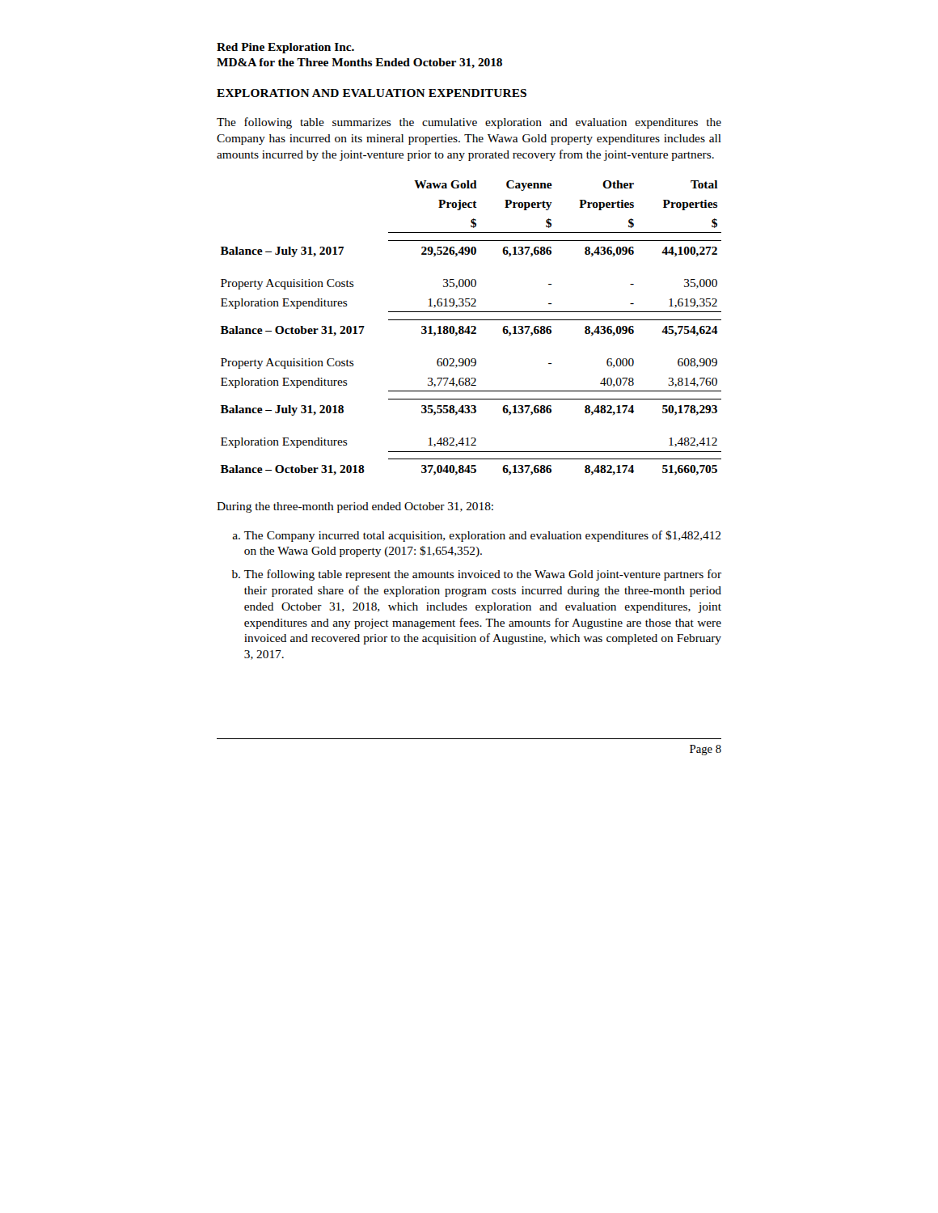Red Pine Exploration Inc.
MD&A for the Three Months Ended October 31, 2018
EXPLORATION AND EVALUATION EXPENDITURES
The following table summarizes the cumulative exploration and evaluation expenditures the Company has incurred on its mineral properties. The Wawa Gold property expenditures includes all amounts incurred by the joint-venture prior to any prorated recovery from the joint-venture partners.
| | Wawa Gold | Cayenne | Other | Total |
| --- | --- | --- | --- | --- |
| | Project | Property | Properties | Properties |
| | $ | $ | $ | $ |
| Balance – July 31, 2017 | 29,526,490 | 6,137,686 | 8,436,096 | 44,100,272 |
| Property Acquisition Costs | 35,000 | - | - | 35,000 |
| Exploration Expenditures | 1,619,352 | - | - | 1,619,352 |
| Balance – October 31, 2017 | 31,180,842 | 6,137,686 | 8,436,096 | 45,754,624 |
| Property Acquisition Costs | 602,909 | - | 6,000 | 608,909 |
| Exploration Expenditures | 3,774,682 | | 40,078 | 3,814,760 |
| Balance – July 31, 2018 | 35,558,433 | 6,137,686 | 8,482,174 | 50,178,293 |
| Exploration Expenditures | 1,482,412 | | | 1,482,412 |
| Balance – October 31, 2018 | 37,040,845 | 6,137,686 | 8,482,174 | 51,660,705 |
During the three-month period ended October 31, 2018:
The Company incurred total acquisition, exploration and evaluation expenditures of $1,482,412 on the Wawa Gold property (2017: $1,654,352).
The following table represent the amounts invoiced to the Wawa Gold joint-venture partners for their prorated share of the exploration program costs incurred during the three-month period ended October 31, 2018, which includes exploration and evaluation expenditures, joint expenditures and any project management fees. The amounts for Augustine are those that were invoiced and recovered prior to the acquisition of Augustine, which was completed on February 3, 2017.
Page 8